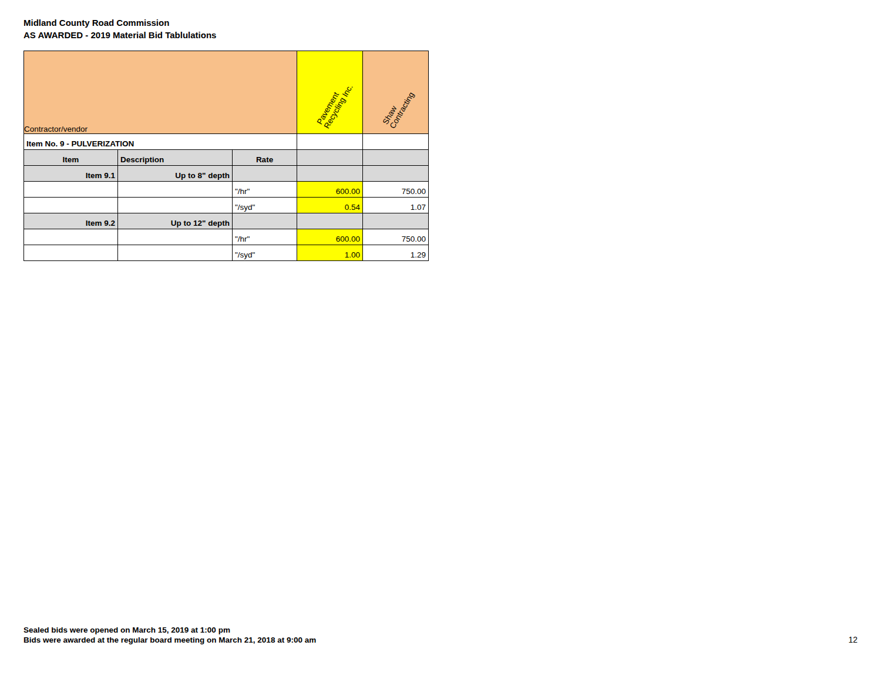Midland County Road Commission
AS AWARDED - 2019 Material Bid Tablulations
| Contractor/vendor | Pavement Recycling Inc. | Shaw Contracting |
| Item No. 9 - PULVERIZATION | | |
| Item | Description | Rate | | |
| Item 9.1 | Up to 8" depth | | | |
| | | "/hr" | 600.00 | 750.00 |
| | | "/syd" | 0.54 | 1.07 |
| Item 9.2 | Up to 12" depth | | | |
| | | "/hr" | 600.00 | 750.00 |
| | | "/syd" | 1.00 | 1.29 |
Sealed bids were opened on March 15, 2019 at 1:00 pm
Bids were awarded at the regular board meeting on March 21, 2018 at 9:00 am
12